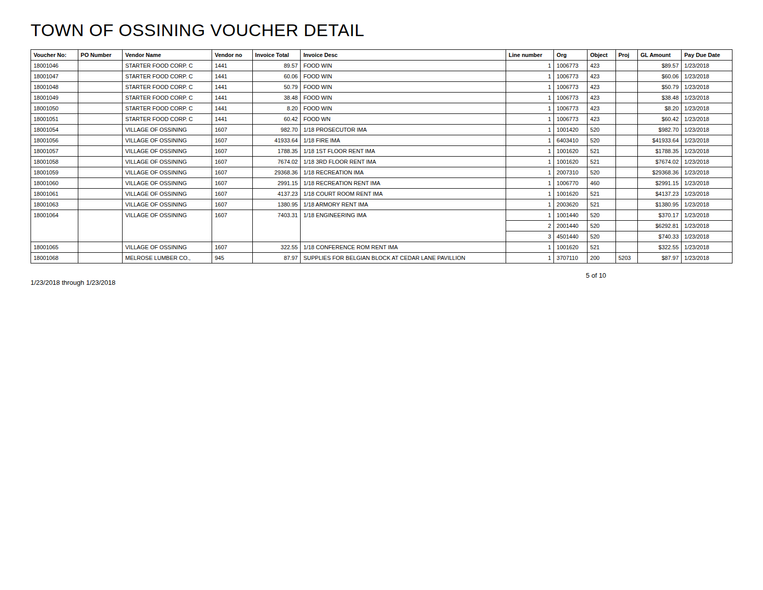TOWN OF OSSINING VOUCHER DETAIL
| Voucher No: | PO Number | Vendor Name | Vendor no | Invoice Total | Invoice Desc | Line number | Org | Object | Proj | GL Amount | Pay Due Date |
| --- | --- | --- | --- | --- | --- | --- | --- | --- | --- | --- | --- |
| 18001046 | | STARTER FOOD CORP. C | 1441 | 89.57 | FOOD WIN | 1 | 1006773 | 423 | | $89.57 | 1/23/2018 |
| 18001047 | | STARTER FOOD CORP. C | 1441 | 60.06 | FOOD WIN | 1 | 1006773 | 423 | | $60.06 | 1/23/2018 |
| 18001048 | | STARTER FOOD CORP. C | 1441 | 50.79 | FOOD WIN | 1 | 1006773 | 423 | | $50.79 | 1/23/2018 |
| 18001049 | | STARTER FOOD CORP. C | 1441 | 38.48 | FOOD WIN | 1 | 1006773 | 423 | | $38.48 | 1/23/2018 |
| 18001050 | | STARTER FOOD CORP. C | 1441 | 8.20 | FOOD WIN | 1 | 1006773 | 423 | | $8.20 | 1/23/2018 |
| 18001051 | | STARTER FOOD CORP. C | 1441 | 60.42 | FOOD WN | 1 | 1006773 | 423 | | $60.42 | 1/23/2018 |
| 18001054 | | VILLAGE OF OSSINING | 1607 | 982.70 | 1/18 PROSECUTOR IMA | 1 | 1001420 | 520 | | $982.70 | 1/23/2018 |
| 18001056 | | VILLAGE OF OSSINING | 1607 | 41933.64 | 1/18 FIRE IMA | 1 | 6403410 | 520 | | $41933.64 | 1/23/2018 |
| 18001057 | | VILLAGE OF OSSINING | 1607 | 1788.35 | 1/18 1ST FLOOR RENT IMA | 1 | 1001620 | 521 | | $1788.35 | 1/23/2018 |
| 18001058 | | VILLAGE OF OSSINING | 1607 | 7674.02 | 1/18 3RD FLOOR RENT IMA | 1 | 1001620 | 521 | | $7674.02 | 1/23/2018 |
| 18001059 | | VILLAGE OF OSSINING | 1607 | 29368.36 | 1/18 RECREATION IMA | 1 | 2007310 | 520 | | $29368.36 | 1/23/2018 |
| 18001060 | | VILLAGE OF OSSINING | 1607 | 2991.15 | 1/18 RECREATION RENT IMA | 1 | 1006770 | 460 | | $2991.15 | 1/23/2018 |
| 18001061 | | VILLAGE OF OSSINING | 1607 | 4137.23 | 1/18 COURT ROOM RENT IMA | 1 | 1001620 | 521 | | $4137.23 | 1/23/2018 |
| 18001063 | | VILLAGE OF OSSINING | 1607 | 1380.95 | 1/18 ARMORY RENT IMA | 1 | 2003620 | 521 | | $1380.95 | 1/23/2018 |
| 18001064 | | VILLAGE OF OSSINING | 1607 | 7403.31 | 1/18 ENGINEERING IMA | 1 | 1001440 | 520 | | $370.17 | 1/23/2018 |
| 2 | 2001440 | 520 | | $6292.81 | 1/23/2018 |
| 3 | 4501440 | 520 | | $740.33 | 1/23/2018 |
| 18001065 | | VILLAGE OF OSSINING | 1607 | 322.55 | 1/18 CONFERENCE ROM RENT IMA | 1 | 1001620 | 521 | | $322.55 | 1/23/2018 |
| 18001068 | | MELROSE LUMBER CO., | 945 | 87.97 | SUPPLIES FOR BELGIAN BLOCK AT CEDAR LANE PAVILLION | 1 | 3707110 | 200 | 5203 | $87.97 | 1/23/2018 |
5 of 10 1/23/2018 through 1/23/2018